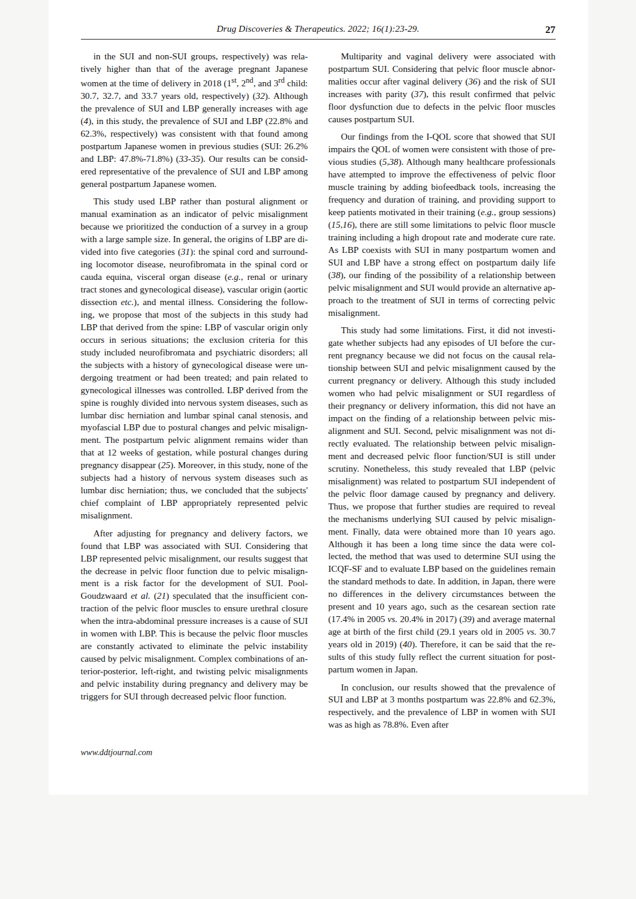Drug Discoveries & Therapeutics. 2022; 16(1):23-29. 27
in the SUI and non-SUI groups, respectively) was relatively higher than that of the average pregnant Japanese women at the time of delivery in 2018 (1st, 2nd, and 3rd child: 30.7, 32.7, and 33.7 years old, respectively) (32). Although the prevalence of SUI and LBP generally increases with age (4), in this study, the prevalence of SUI and LBP (22.8% and 62.3%, respectively) was consistent with that found among postpartum Japanese women in previous studies (SUI: 26.2% and LBP: 47.8%-71.8%) (33-35). Our results can be considered representative of the prevalence of SUI and LBP among general postpartum Japanese women.
This study used LBP rather than postural alignment or manual examination as an indicator of pelvic misalignment because we prioritized the conduction of a survey in a group with a large sample size. In general, the origins of LBP are divided into five categories (31): the spinal cord and surrounding locomotor disease, neurofibromata in the spinal cord or cauda equina, visceral organ disease (e.g., renal or urinary tract stones and gynecological disease), vascular origin (aortic dissection etc.), and mental illness. Considering the following, we propose that most of the subjects in this study had LBP that derived from the spine: LBP of vascular origin only occurs in serious situations; the exclusion criteria for this study included neurofibromata and psychiatric disorders; all the subjects with a history of gynecological disease were undergoing treatment or had been treated; and pain related to gynecological illnesses was controlled. LBP derived from the spine is roughly divided into nervous system diseases, such as lumbar disc herniation and lumbar spinal canal stenosis, and myofascial LBP due to postural changes and pelvic misalignment. The postpartum pelvic alignment remains wider than that at 12 weeks of gestation, while postural changes during pregnancy disappear (25). Moreover, in this study, none of the subjects had a history of nervous system diseases such as lumbar disc herniation; thus, we concluded that the subjects' chief complaint of LBP appropriately represented pelvic misalignment.
After adjusting for pregnancy and delivery factors, we found that LBP was associated with SUI. Considering that LBP represented pelvic misalignment, our results suggest that the decrease in pelvic floor function due to pelvic misalignment is a risk factor for the development of SUI. Pool-Goudzwaard et al. (21) speculated that the insufficient contraction of the pelvic floor muscles to ensure urethral closure when the intra-abdominal pressure increases is a cause of SUI in women with LBP. This is because the pelvic floor muscles are constantly activated to eliminate the pelvic instability caused by pelvic misalignment. Complex combinations of anterior-posterior, left-right, and twisting pelvic misalignments and pelvic instability during pregnancy and delivery may be triggers for SUI through decreased pelvic floor function.
Multiparity and vaginal delivery were associated with postpartum SUI. Considering that pelvic floor muscle abnormalities occur after vaginal delivery (36) and the risk of SUI increases with parity (37), this result confirmed that pelvic floor dysfunction due to defects in the pelvic floor muscles causes postpartum SUI.
Our findings from the I-QOL score that showed that SUI impairs the QOL of women were consistent with those of previous studies (5,38). Although many healthcare professionals have attempted to improve the effectiveness of pelvic floor muscle training by adding biofeedback tools, increasing the frequency and duration of training, and providing support to keep patients motivated in their training (e.g., group sessions) (15,16), there are still some limitations to pelvic floor muscle training including a high dropout rate and moderate cure rate. As LBP coexists with SUI in many postpartum women and SUI and LBP have a strong effect on postpartum daily life (38), our finding of the possibility of a relationship between pelvic misalignment and SUI would provide an alternative approach to the treatment of SUI in terms of correcting pelvic misalignment.
This study had some limitations. First, it did not investigate whether subjects had any episodes of UI before the current pregnancy because we did not focus on the causal relationship between SUI and pelvic misalignment caused by the current pregnancy or delivery. Although this study included women who had pelvic misalignment or SUI regardless of their pregnancy or delivery information, this did not have an impact on the finding of a relationship between pelvic misalignment and SUI. Second, pelvic misalignment was not directly evaluated. The relationship between pelvic misalignment and decreased pelvic floor function/SUI is still under scrutiny. Nonetheless, this study revealed that LBP (pelvic misalignment) was related to postpartum SUI independent of the pelvic floor damage caused by pregnancy and delivery. Thus, we propose that further studies are required to reveal the mechanisms underlying SUI caused by pelvic misalignment. Finally, data were obtained more than 10 years ago. Although it has been a long time since the data were collected, the method that was used to determine SUI using the ICQF-SF and to evaluate LBP based on the guidelines remain the standard methods to date. In addition, in Japan, there were no differences in the delivery circumstances between the present and 10 years ago, such as the cesarean section rate (17.4% in 2005 vs. 20.4% in 2017) (39) and average maternal age at birth of the first child (29.1 years old in 2005 vs. 30.7 years old in 2019) (40). Therefore, it can be said that the results of this study fully reflect the current situation for postpartum women in Japan.
In conclusion, our results showed that the prevalence of SUI and LBP at 3 months postpartum was 22.8% and 62.3%, respectively, and the prevalence of LBP in women with SUI was as high as 78.8%. Even after
www.ddtjournal.com